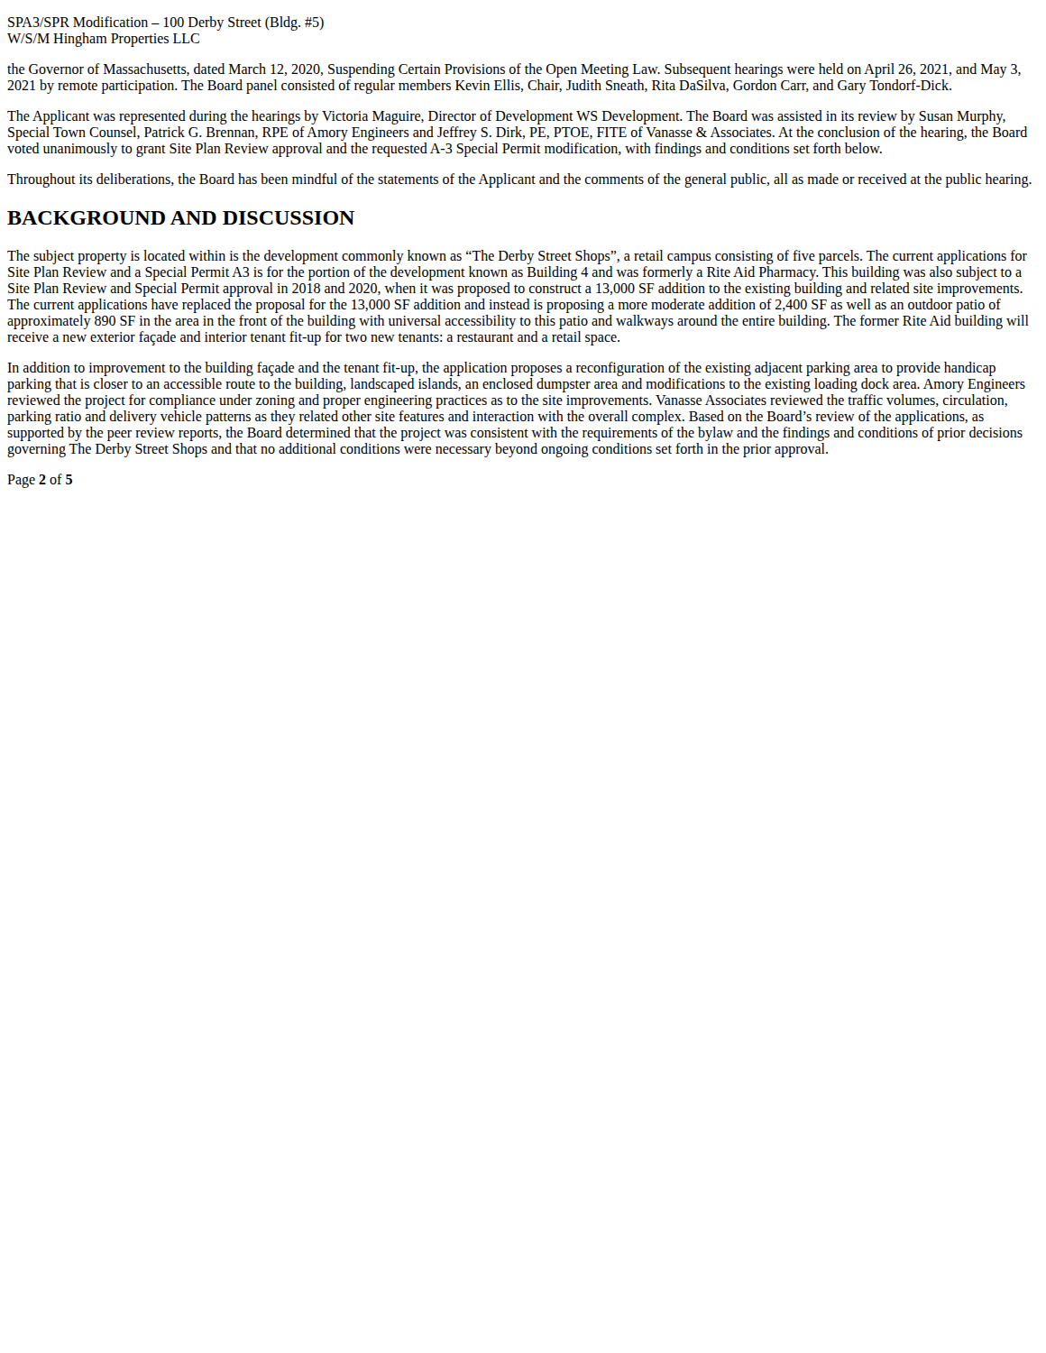SPA3/SPR Modification – 100 Derby Street (Bldg. #5)
W/S/M Hingham Properties LLC
the Governor of Massachusetts, dated March 12, 2020, Suspending Certain Provisions of the Open Meeting Law. Subsequent hearings were held on April 26, 2021, and May 3, 2021 by remote participation. The Board panel consisted of regular members Kevin Ellis, Chair, Judith Sneath, Rita DaSilva, Gordon Carr, and Gary Tondorf-Dick.
The Applicant was represented during the hearings by Victoria Maguire, Director of Development WS Development. The Board was assisted in its review by Susan Murphy, Special Town Counsel, Patrick G. Brennan, RPE of Amory Engineers and Jeffrey S. Dirk, PE, PTOE, FITE of Vanasse & Associates. At the conclusion of the hearing, the Board voted unanimously to grant Site Plan Review approval and the requested A-3 Special Permit modification, with findings and conditions set forth below.
Throughout its deliberations, the Board has been mindful of the statements of the Applicant and the comments of the general public, all as made or received at the public hearing.
BACKGROUND AND DISCUSSION
The subject property is located within is the development commonly known as “The Derby Street Shops”, a retail campus consisting of five parcels. The current applications for Site Plan Review and a Special Permit A3 is for the portion of the development known as Building 4 and was formerly a Rite Aid Pharmacy. This building was also subject to a Site Plan Review and Special Permit approval in 2018 and 2020, when it was proposed to construct a 13,000 SF addition to the existing building and related site improvements. The current applications have replaced the proposal for the 13,000 SF addition and instead is proposing a more moderate addition of 2,400 SF as well as an outdoor patio of approximately 890 SF in the area in the front of the building with universal accessibility to this patio and walkways around the entire building. The former Rite Aid building will receive a new exterior façade and interior tenant fit-up for two new tenants: a restaurant and a retail space.
In addition to improvement to the building façade and the tenant fit-up, the application proposes a reconfiguration of the existing adjacent parking area to provide handicap parking that is closer to an accessible route to the building, landscaped islands, an enclosed dumpster area and modifications to the existing loading dock area. Amory Engineers reviewed the project for compliance under zoning and proper engineering practices as to the site improvements. Vanasse Associates reviewed the traffic volumes, circulation, parking ratio and delivery vehicle patterns as they related other site features and interaction with the overall complex. Based on the Board’s review of the applications, as supported by the peer review reports, the Board determined that the project was consistent with the requirements of the bylaw and the findings and conditions of prior decisions governing The Derby Street Shops and that no additional conditions were necessary beyond ongoing conditions set forth in the prior approval.
Page 2 of 5